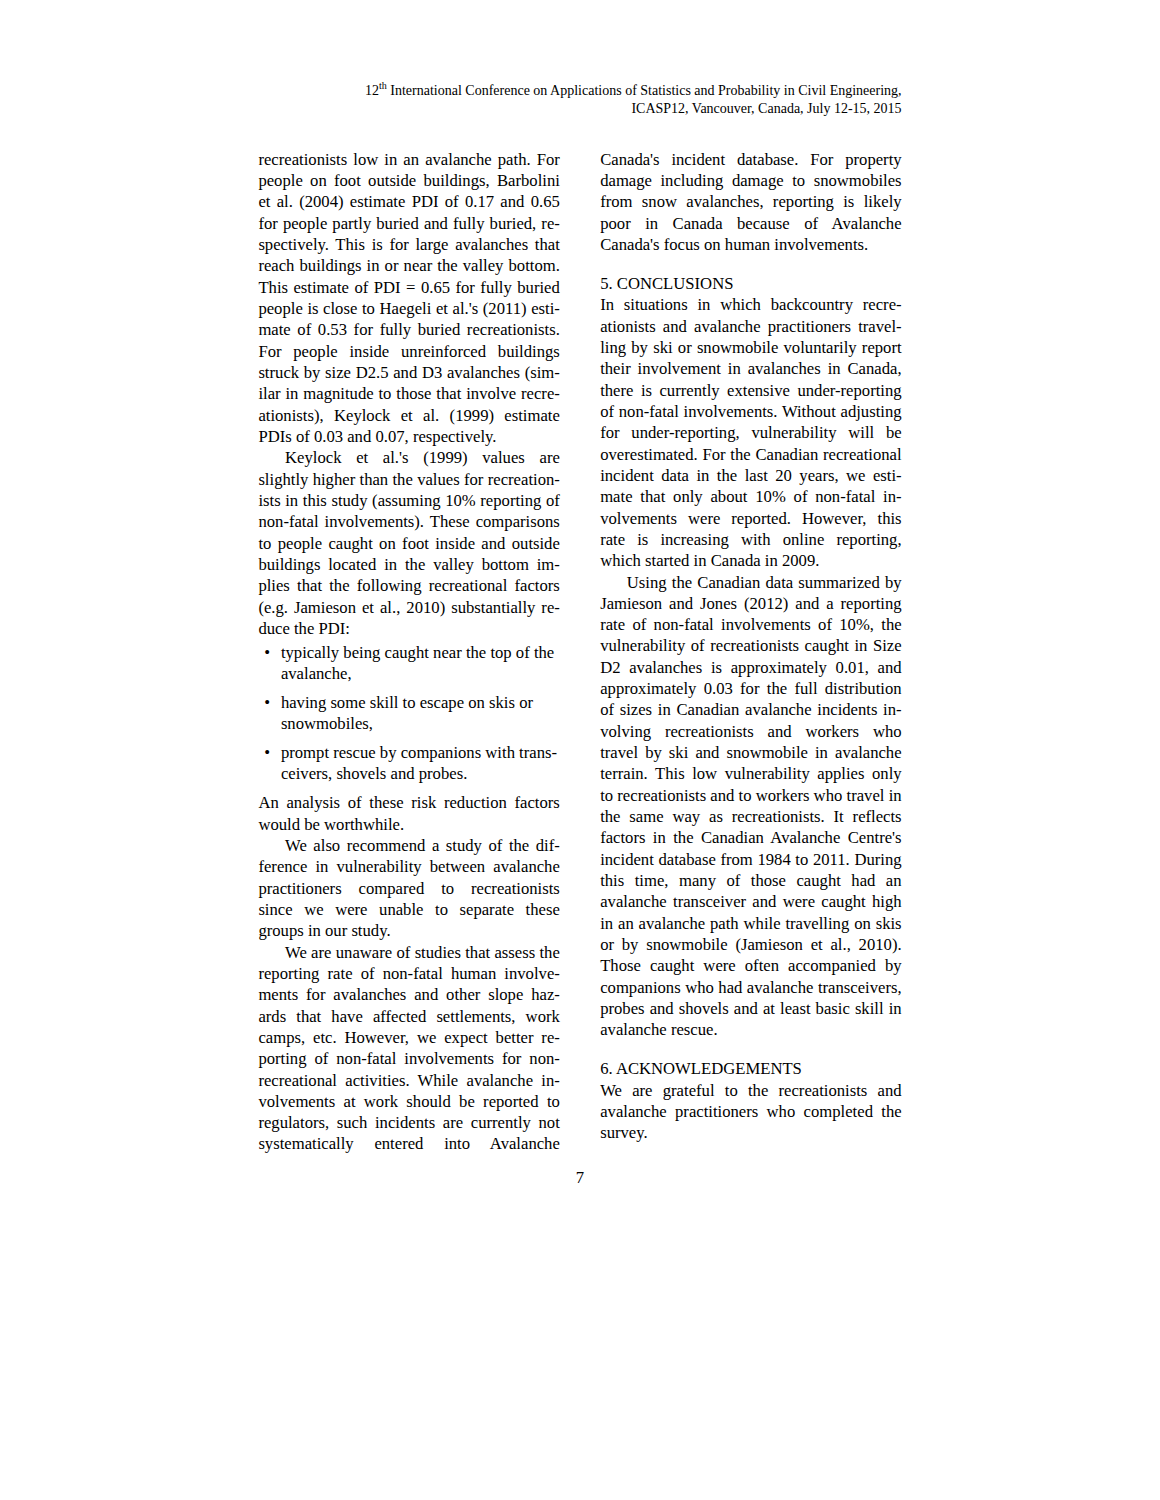12th International Conference on Applications of Statistics and Probability in Civil Engineering, ICASP12, Vancouver, Canada, July 12-15, 2015
recreationists low in an avalanche path. For people on foot outside buildings, Barbolini et al. (2004) estimate PDI of 0.17 and 0.65 for people partly buried and fully buried, respectively. This is for large avalanches that reach buildings in or near the valley bottom. This estimate of PDI = 0.65 for fully buried people is close to Haegeli et al.'s (2011) estimate of 0.53 for fully buried recreationists. For people inside unreinforced buildings struck by size D2.5 and D3 avalanches (similar in magnitude to those that involve recreationists), Keylock et al. (1999) estimate PDIs of 0.03 and 0.07, respectively.
Keylock et al.'s (1999) values are slightly higher than the values for recreationists in this study (assuming 10% reporting of non-fatal involvements). These comparisons to people caught on foot inside and outside buildings located in the valley bottom implies that the following recreational factors (e.g. Jamieson et al., 2010) substantially reduce the PDI:
typically being caught near the top of the avalanche,
having some skill to escape on skis or snowmobiles,
prompt rescue by companions with transceivers, shovels and probes.
An analysis of these risk reduction factors would be worthwhile.
We also recommend a study of the difference in vulnerability between avalanche practitioners compared to recreationists since we were unable to separate these groups in our study.
We are unaware of studies that assess the reporting rate of non-fatal human involvements for avalanches and other slope hazards that have affected settlements, work camps, etc. However, we expect better reporting of non-fatal involvements for non-recreational activities. While avalanche involvements at work should be reported to regulators, such incidents are currently not systematically entered into Avalanche Canada's incident database. For property damage including damage to snowmobiles from snow avalanches, reporting is likely poor in Canada because of Avalanche Canada's focus on human involvements.
5. Conclusions
In situations in which backcountry recreationists and avalanche practitioners travelling by ski or snowmobile voluntarily report their involvement in avalanches in Canada, there is currently extensive under-reporting of non-fatal involvements. Without adjusting for under-reporting, vulnerability will be overestimated. For the Canadian recreational incident data in the last 20 years, we estimate that only about 10% of non-fatal involvements were reported. However, this rate is increasing with online reporting, which started in Canada in 2009.
Using the Canadian data summarized by Jamieson and Jones (2012) and a reporting rate of non-fatal involvements of 10%, the vulnerability of recreationists caught in Size D2 avalanches is approximately 0.01, and approximately 0.03 for the full distribution of sizes in Canadian avalanche incidents involving recreationists and workers who travel by ski and snowmobile in avalanche terrain. This low vulnerability applies only to recreationists and to workers who travel in the same way as recreationists. It reflects factors in the Canadian Avalanche Centre's incident database from 1984 to 2011. During this time, many of those caught had an avalanche transceiver and were caught high in an avalanche path while travelling on skis or by snowmobile (Jamieson et al., 2010). Those caught were often accompanied by companions who had avalanche transceivers, probes and shovels and at least basic skill in avalanche rescue.
6. Acknowledgements
We are grateful to the recreationists and avalanche practitioners who completed the survey.
7